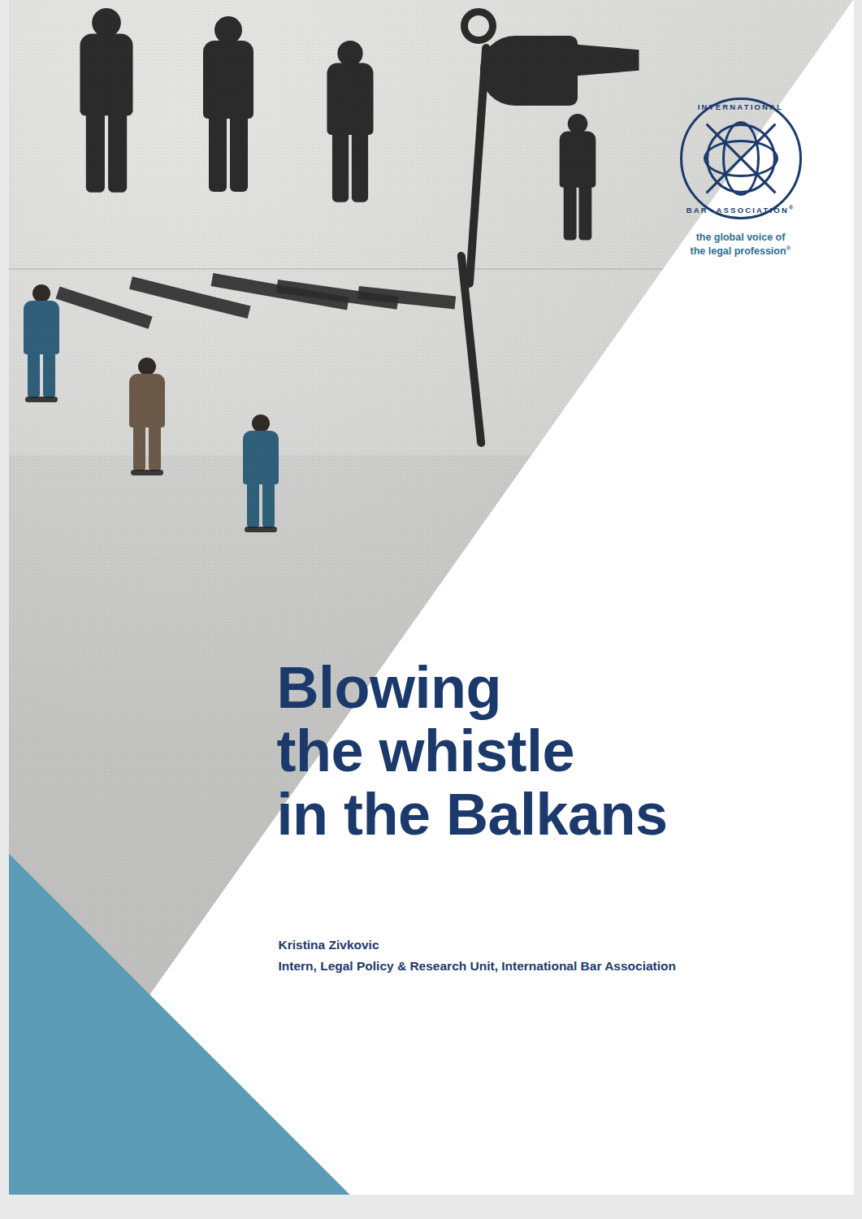INTERNATIONAL
BAR ASSOCIATION®
the global voice of
the legal profession®
Blowing
the whistle
in the Balkans
Kristina Zivkovic
Intern, Legal Policy & Research Unit, International Bar Association